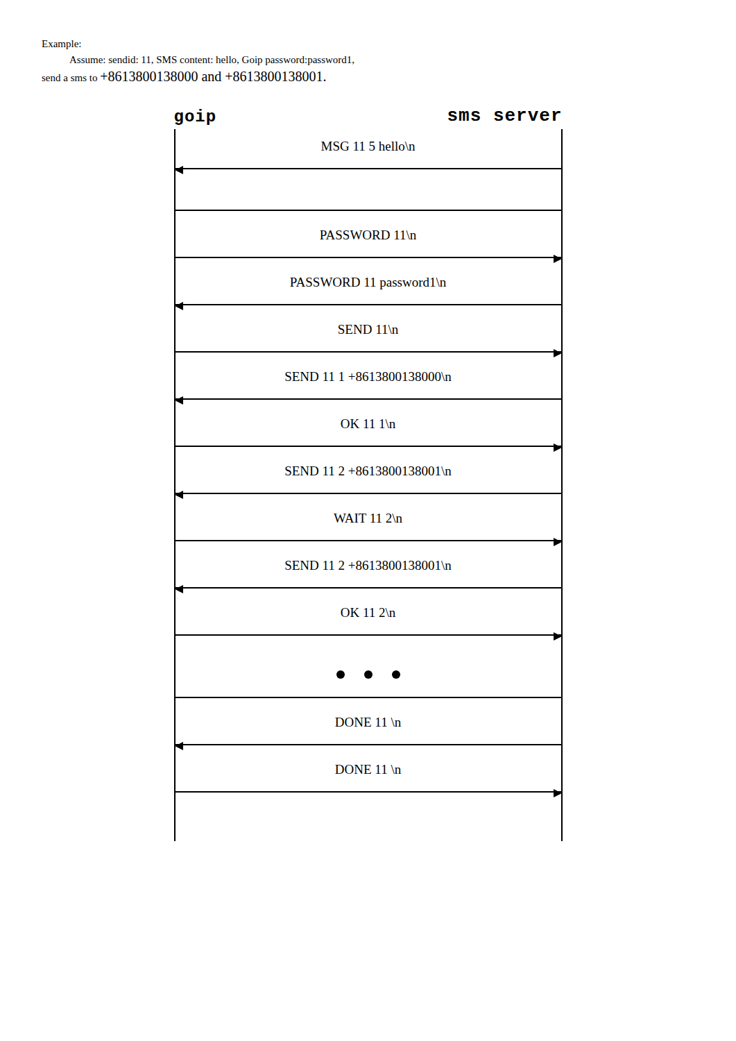Example:
Assume: sendid: 11, SMS content: hello, Goip password:password1,
send a sms to +8613800138000 and +8613800138001.
goip
sms server
MSG 11 5 hello\n
PASSWORD 11\n
PASSWORD 11 password1\n
SEND 11\n
SEND 11 1 +8613800138000\n
OK 11 1\n
SEND 11 2 +8613800138001\n
WAIT 11 2\n
SEND 11 2 +8613800138001\n
OK 11 2\n
DONE 11 \n
DONE 11 \n